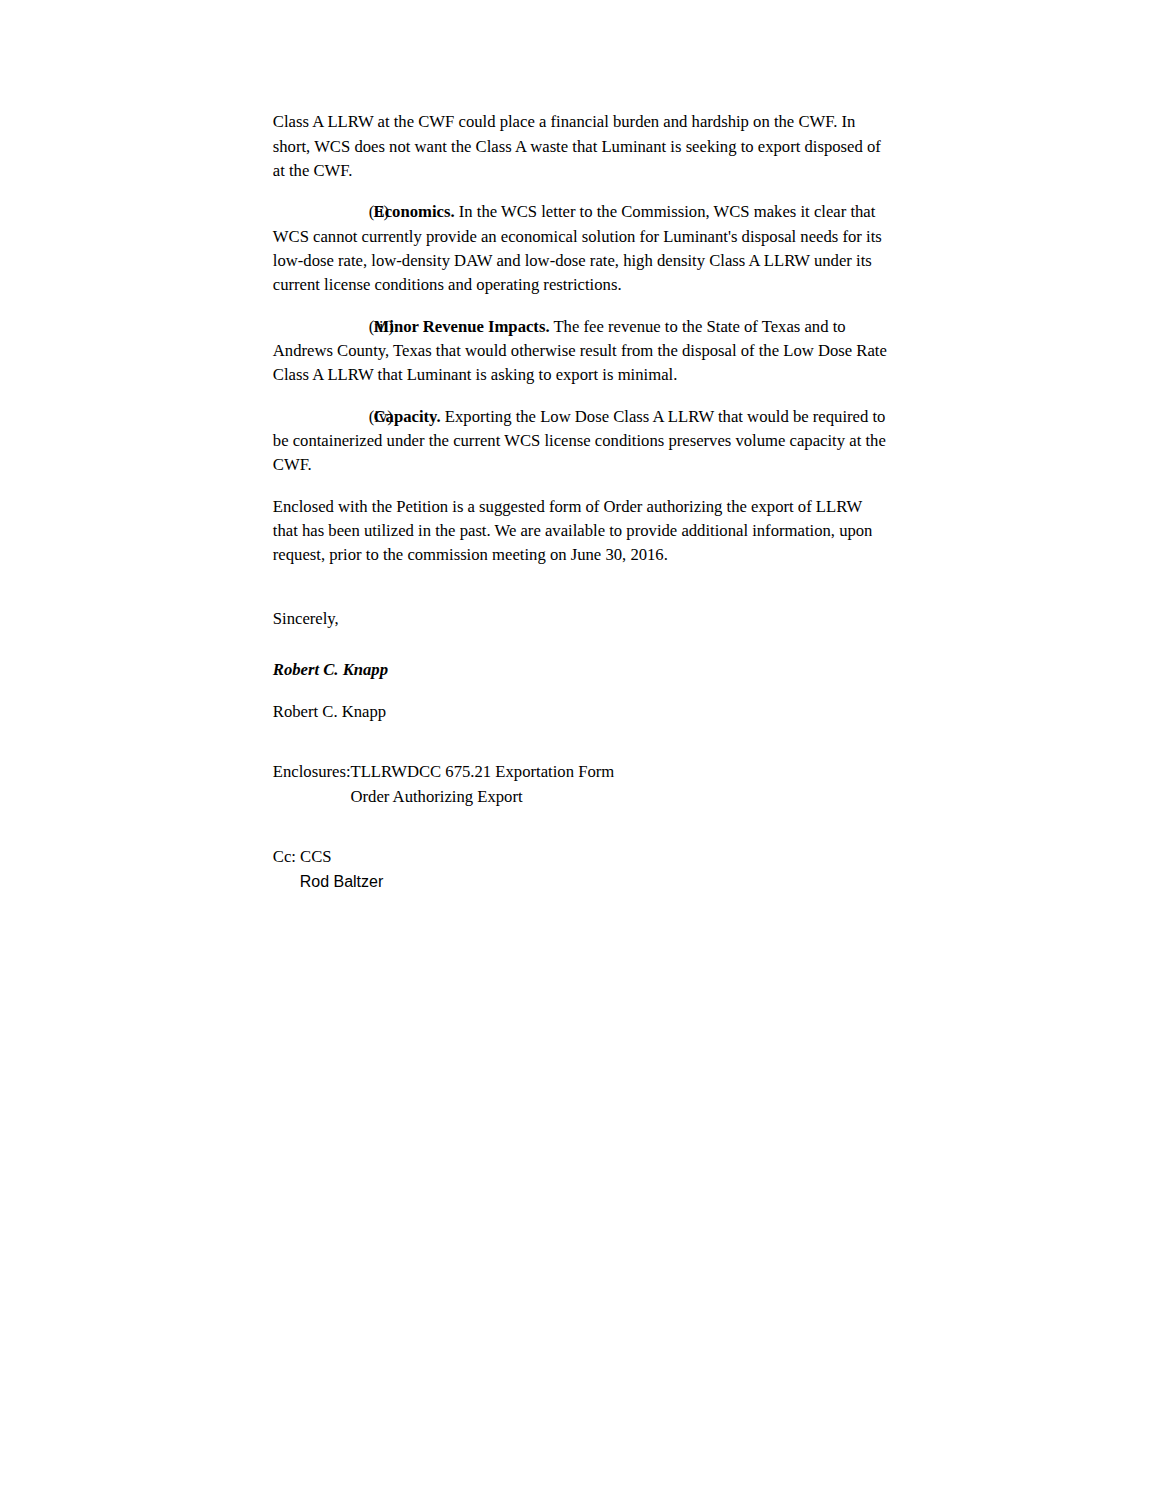Class A LLRW at the CWF could place a financial burden and hardship on the CWF. In short, WCS does not want the Class A waste that Luminant is seeking to export disposed of at the CWF.
(ii) Economics. In the WCS letter to the Commission, WCS makes it clear that WCS cannot currently provide an economical solution for Luminant's disposal needs for its low-dose rate, low-density DAW and low-dose rate, high density Class A LLRW under its current license conditions and operating restrictions.
(iii) Minor Revenue Impacts. The fee revenue to the State of Texas and to Andrews County, Texas that would otherwise result from the disposal of the Low Dose Rate Class A LLRW that Luminant is asking to export is minimal.
(iv) Capacity. Exporting the Low Dose Class A LLRW that would be required to be containerized under the current WCS license conditions preserves volume capacity at the CWF.
Enclosed with the Petition is a suggested form of Order authorizing the export of LLRW that has been utilized in the past. We are available to provide additional information, upon request, prior to the commission meeting on June 30, 2016.
Sincerely,
Robert C. Knapp
Robert C. Knapp
| Enclosures: | TLLRWDCC 675.21 Exportation Form Order Authorizing Export |
Cc: CCS
Rod Baltzer